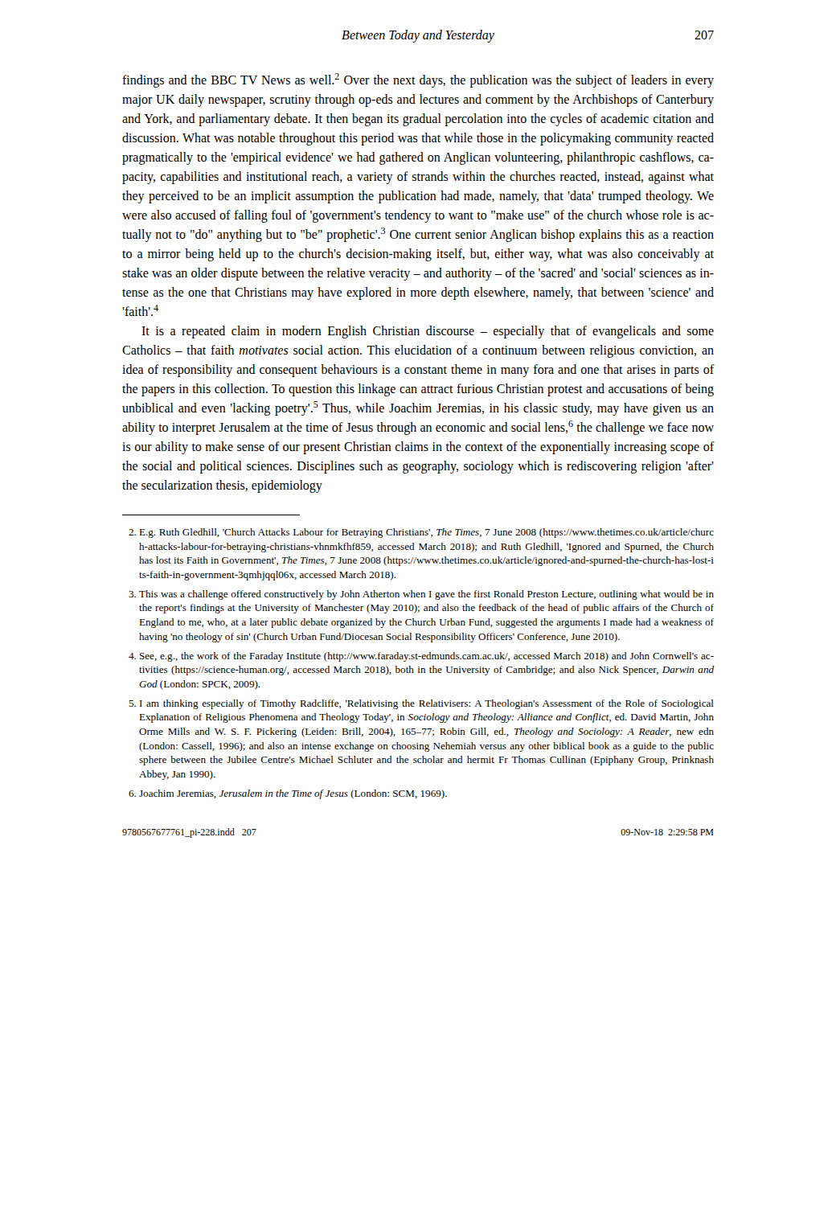Between Today and Yesterday 207
findings and the BBC TV News as well.2 Over the next days, the publication was the subject of leaders in every major UK daily newspaper, scrutiny through op-eds and lectures and comment by the Archbishops of Canterbury and York, and parliamentary debate. It then began its gradual percolation into the cycles of academic citation and discussion. What was notable throughout this period was that while those in the policymaking community reacted pragmatically to the 'empirical evidence' we had gathered on Anglican volunteering, philanthropic cashflows, capacity, capabilities and institutional reach, a variety of strands within the churches reacted, instead, against what they perceived to be an implicit assumption the publication had made, namely, that 'data' trumped theology. We were also accused of falling foul of 'government's tendency to want to "make use" of the church whose role is actually not to "do" anything but to "be" prophetic'.3 One current senior Anglican bishop explains this as a reaction to a mirror being held up to the church's decision-making itself, but, either way, what was also conceivably at stake was an older dispute between the relative veracity – and authority – of the 'sacred' and 'social' sciences as intense as the one that Christians may have explored in more depth elsewhere, namely, that between 'science' and 'faith'.4
It is a repeated claim in modern English Christian discourse – especially that of evangelicals and some Catholics – that faith motivates social action. This elucidation of a continuum between religious conviction, an idea of responsibility and consequent behaviours is a constant theme in many fora and one that arises in parts of the papers in this collection. To question this linkage can attract furious Christian protest and accusations of being unbiblical and even 'lacking poetry'.5 Thus, while Joachim Jeremias, in his classic study, may have given us an ability to interpret Jerusalem at the time of Jesus through an economic and social lens,6 the challenge we face now is our ability to make sense of our present Christian claims in the context of the exponentially increasing scope of the social and political sciences. Disciplines such as geography, sociology which is rediscovering religion 'after' the secularization thesis, epidemiology
E.g. Ruth Gledhill, 'Church Attacks Labour for Betraying Christians', The Times, 7 June 2008 (https://www.thetimes.co.uk/article/church-attacks-labour-for-betraying-christians-vhnmkfhf859, accessed March 2018); and Ruth Gledhill, 'Ignored and Spurned, the Church has lost its Faith in Government', The Times, 7 June 2008 (https://www.thetimes.co.uk/article/ignored-and-spurned-the-church-has-lost-its-faith-in-government-3qmhjqql06x, accessed March 2018).
This was a challenge offered constructively by John Atherton when I gave the first Ronald Preston Lecture, outlining what would be in the report's findings at the University of Manchester (May 2010); and also the feedback of the head of public affairs of the Church of England to me, who, at a later public debate organized by the Church Urban Fund, suggested the arguments I made had a weakness of having 'no theology of sin' (Church Urban Fund/Diocesan Social Responsibility Officers' Conference, June 2010).
See, e.g., the work of the Faraday Institute (http://www.faraday.st-edmunds.cam.ac.uk/, accessed March 2018) and John Cornwell's activities (https://science-human.org/, accessed March 2018), both in the University of Cambridge; and also Nick Spencer, Darwin and God (London: SPCK, 2009).
I am thinking especially of Timothy Radcliffe, 'Relativising the Relativisers: A Theologian's Assessment of the Role of Sociological Explanation of Religious Phenomena and Theology Today', in Sociology and Theology: Alliance and Conflict, ed. David Martin, John Orme Mills and W. S. F. Pickering (Leiden: Brill, 2004), 165–77; Robin Gill, ed., Theology and Sociology: A Reader, new edn (London: Cassell, 1996); and also an intense exchange on choosing Nehemiah versus any other biblical book as a guide to the public sphere between the Jubilee Centre's Michael Schluter and the scholar and hermit Fr Thomas Cullinan (Epiphany Group, Prinknash Abbey, Jan 1990).
Joachim Jeremias, Jerusalem in the Time of Jesus (London: SCM, 1969).
9780567677761_pi-228.indd 207 09-Nov-18 2:29:58 PM